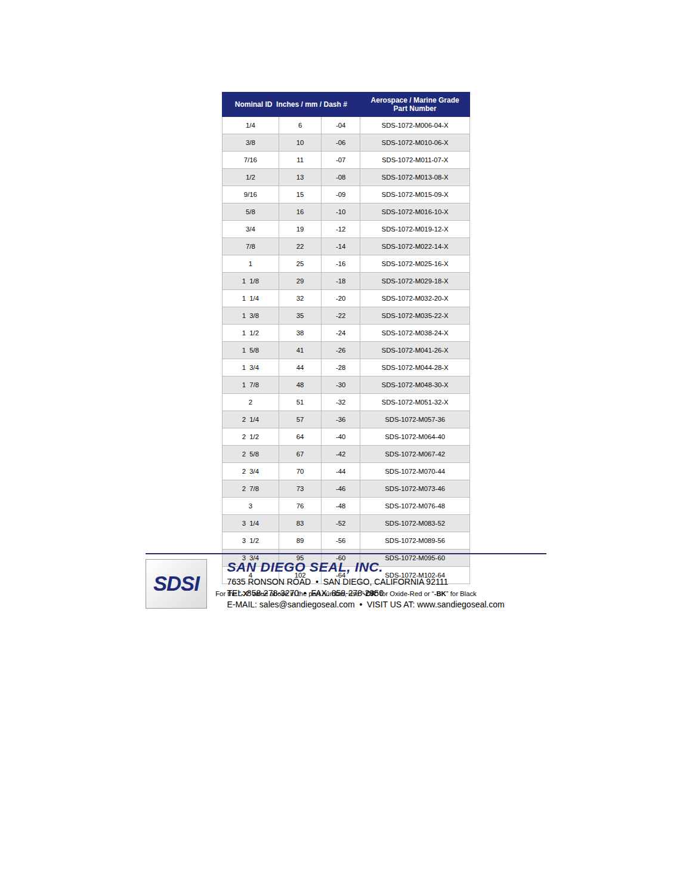| Nominal ID Inches / mm / Dash # | Aerospace / Marine Grade Part Number |
| --- | --- |
| 1/4 | 6 | -04 | SDS-1072-M006-04-X |
| 3/8 | 10 | -06 | SDS-1072-M010-06-X |
| 7/16 | 11 | -07 | SDS-1072-M011-07-X |
| 1/2 | 13 | -08 | SDS-1072-M013-08-X |
| 9/16 | 15 | -09 | SDS-1072-M015-09-X |
| 5/8 | 16 | -10 | SDS-1072-M016-10-X |
| 3/4 | 19 | -12 | SDS-1072-M019-12-X |
| 7/8 | 22 | -14 | SDS-1072-M022-14-X |
| 1 | 25 | -16 | SDS-1072-M025-16-X |
| 1 1/8 | 29 | -18 | SDS-1072-M029-18-X |
| 1 1/4 | 32 | -20 | SDS-1072-M032-20-X |
| 1 3/8 | 35 | -22 | SDS-1072-M035-22-X |
| 1 1/2 | 38 | -24 | SDS-1072-M038-24-X |
| 1 5/8 | 41 | -26 | SDS-1072-M041-26-X |
| 1 3/4 | 44 | -28 | SDS-1072-M044-28-X |
| 1 7/8 | 48 | -30 | SDS-1072-M048-30-X |
| 2 | 51 | -32 | SDS-1072-M051-32-X |
| 2 1/4 | 57 | -36 | SDS-1072-M057-36 |
| 2 1/2 | 64 | -40 | SDS-1072-M064-40 |
| 2 5/8 | 67 | -42 | SDS-1072-M067-42 |
| 2 3/4 | 70 | -44 | SDS-1072-M070-44 |
| 2 7/8 | 73 | -46 | SDS-1072-M073-46 |
| 3 | 76 | -48 | SDS-1072-M076-48 |
| 3 1/4 | 83 | -52 | SDS-1072-M083-52 |
| 3 1/2 | 89 | -56 | SDS-1072-M089-56 |
| 3 3/4 | 95 | -60 | SDS-1072-M095-60 |
| 4 | 102 | -64 | SDS-1072-M102-64 |
For the “-X” value above in the part number, use “-OR” for Oxide-Red or “-BK” for Black
SDSI
SAN DIEGO SEAL, INC.
7635 RONSON ROAD • SAN DIEGO, CALIFORNIA 92111
TEL: 858-278-3270 • FAX: 858-278-2950
E-MAIL: sales@sandiegoseal.com • VISIT US AT: www.sandiegoseal.com